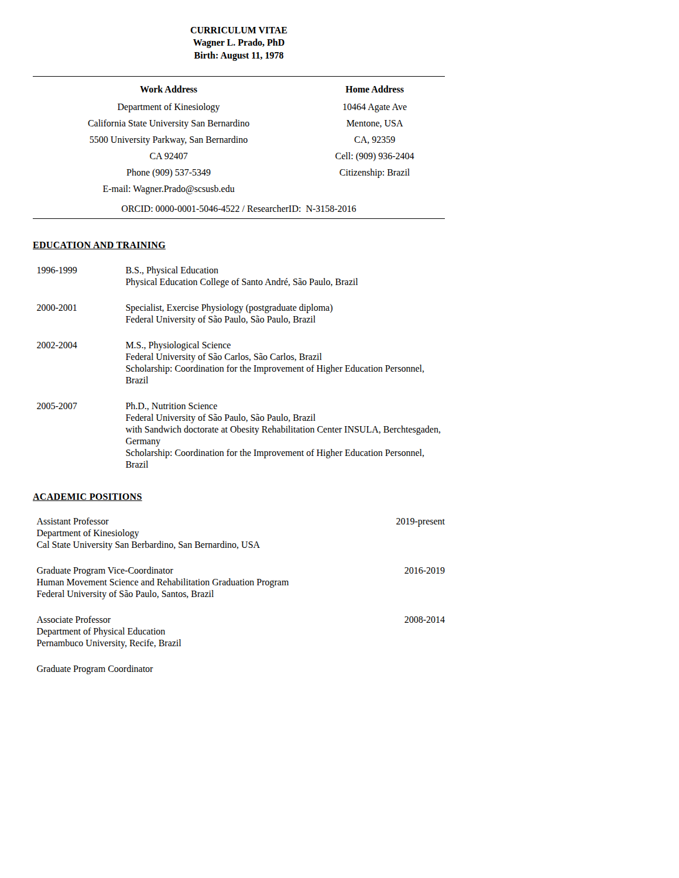CURRICULUM VITAE
Wagner L. Prado, PhD
Birth: August 11, 1978
| Work Address | Home Address |
| --- | --- |
| Department of Kinesiology | 10464 Agate Ave |
| California State University San Bernardino | Mentone, USA |
| 5500 University Parkway, San Bernardino | CA, 92359 |
| CA 92407 | Cell: (909) 936-2404 |
| Phone (909) 537-5349 | Citizenship: Brazil |
| E-mail: Wagner.Prado@scsusb.edu | |
ORCID: 0000-0001-5046-4522 / ResearcherID: N-3158-2016
Education and Training
1996-1999
B.S., Physical Education
Physical Education College of Santo André, São Paulo, Brazil
2000-2001
Specialist, Exercise Physiology (postgraduate diploma)
Federal University of São Paulo, São Paulo, Brazil
2002-2004
M.S., Physiological Science
Federal University of São Carlos, São Carlos, Brazil
Scholarship: Coordination for the Improvement of Higher Education Personnel, Brazil
2005-2007
Ph.D., Nutrition Science
Federal University of São Paulo, São Paulo, Brazil
with Sandwich doctorate at Obesity Rehabilitation Center INSULA, Berchtesgaden, Germany
Scholarship: Coordination for the Improvement of Higher Education Personnel, Brazil
Academic Positions
Assistant Professor
Department of Kinesiology
Cal State University San Berbardino, San Bernardino, USA
2019-present
Graduate Program Vice-Coordinator
Human Movement Science and Rehabilitation Graduation Program
Federal University of São Paulo, Santos, Brazil
2016-2019
Associate Professor
Department of Physical Education
Pernambuco University, Recife, Brazil
2008-2014
Graduate Program Coordinator